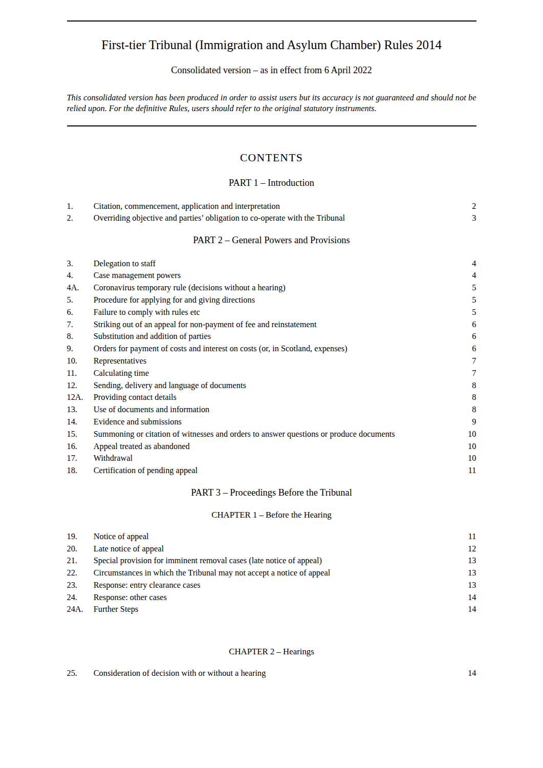First-tier Tribunal (Immigration and Asylum Chamber) Rules 2014
Consolidated version – as in effect from 6 April 2022
This consolidated version has been produced in order to assist users but its accuracy is not guaranteed and should not be relied upon. For the definitive Rules, users should refer to the original statutory instruments.
CONTENTS
PART 1 – Introduction
| 1. | Citation, commencement, application and interpretation | 2 |
| 2. | Overriding objective and parties’ obligation to co-operate with the Tribunal | 3 |
PART 2 – General Powers and Provisions
| 3. | Delegation to staff | 4 |
| 4. | Case management powers | 4 |
| 4A. | Coronavirus temporary rule (decisions without a hearing) | 5 |
| 5. | Procedure for applying for and giving directions | 5 |
| 6. | Failure to comply with rules etc | 5 |
| 7. | Striking out of an appeal for non-payment of fee and reinstatement | 6 |
| 8. | Substitution and addition of parties | 6 |
| 9. | Orders for payment of costs and interest on costs (or, in Scotland, expenses) | 6 |
| 10. | Representatives | 7 |
| 11. | Calculating time | 7 |
| 12. | Sending, delivery and language of documents | 8 |
| 12A. | Providing contact details | 8 |
| 13. | Use of documents and information | 8 |
| 14. | Evidence and submissions | 9 |
| 15. | Summoning or citation of witnesses and orders to answer questions or produce documents | 10 |
| 16. | Appeal treated as abandoned | 10 |
| 17. | Withdrawal | 10 |
| 18. | Certification of pending appeal | 11 |
PART 3 – Proceedings Before the Tribunal
CHAPTER 1 – Before the Hearing
| 19. | Notice of appeal | 11 |
| 20. | Late notice of appeal | 12 |
| 21. | Special provision for imminent removal cases (late notice of appeal) | 13 |
| 22. | Circumstances in which the Tribunal may not accept a notice of appeal | 13 |
| 23. | Response: entry clearance cases | 13 |
| 24. | Response: other cases | 14 |
| 24A. | Further Steps | 14 |
CHAPTER 2 – Hearings
| 25. | Consideration of decision with or without a hearing | 14 |